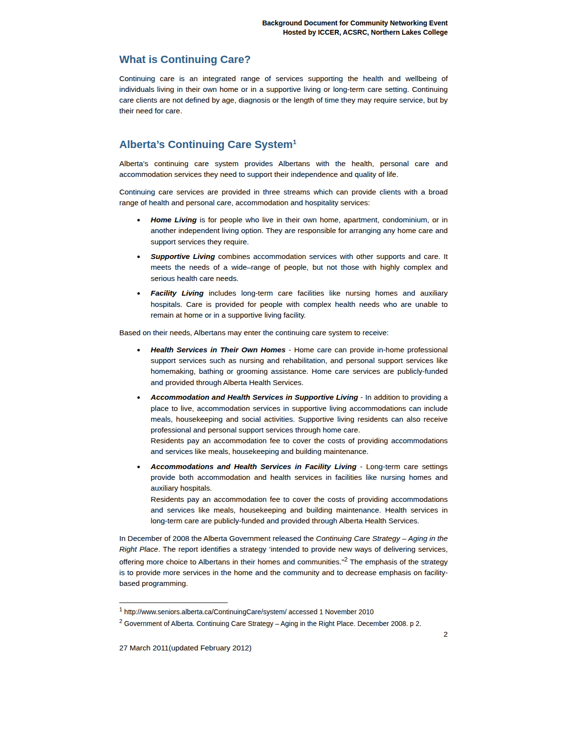Background Document for Community Networking Event
Hosted by ICCER, ACSRC, Northern Lakes College
What is Continuing Care?
Continuing care is an integrated range of services supporting the health and wellbeing of individuals living in their own home or in a supportive living or long-term care setting. Continuing care clients are not defined by age, diagnosis or the length of time they may require service, but by their need for care.
Alberta’s Continuing Care System1
Alberta’s continuing care system provides Albertans with the health, personal care and accommodation services they need to support their independence and quality of life.
Continuing care services are provided in three streams which can provide clients with a broad range of health and personal care, accommodation and hospitality services:
Home Living is for people who live in their own home, apartment, condominium, or in another independent living option. They are responsible for arranging any home care and support services they require.
Supportive Living combines accommodation services with other supports and care. It meets the needs of a wide–range of people, but not those with highly complex and serious health care needs.
Facility Living includes long-term care facilities like nursing homes and auxiliary hospitals. Care is provided for people with complex health needs who are unable to remain at home or in a supportive living facility.
Based on their needs, Albertans may enter the continuing care system to receive:
Health Services in Their Own Homes - Home care can provide in-home professional support services such as nursing and rehabilitation, and personal support services like homemaking, bathing or grooming assistance. Home care services are publicly-funded and provided through Alberta Health Services.
Accommodation and Health Services in Supportive Living - In addition to providing a place to live, accommodation services in supportive living accommodations can include meals, housekeeping and social activities. Supportive living residents can also receive professional and personal support services through home care.
Residents pay an accommodation fee to cover the costs of providing accommodations and services like meals, housekeeping and building maintenance.
Accommodations and Health Services in Facility Living - Long-term care settings provide both accommodation and health services in facilities like nursing homes and auxiliary hospitals.
Residents pay an accommodation fee to cover the costs of providing accommodations and services like meals, housekeeping and building maintenance. Health services in long-term care are publicly-funded and provided through Alberta Health Services.
In December of 2008 the Alberta Government released the Continuing Care Strategy – Aging in the Right Place. The report identifies a strategy ‘intended to provide new ways of delivering services, offering more choice to Albertans in their homes and communities.”2 The emphasis of the strategy is to provide more services in the home and the community and to decrease emphasis on facility-based programming.
1 http://www.seniors.alberta.ca/ContinuingCare/system/ accessed 1 November 2010
2 Government of Alberta. Continuing Care Strategy – Aging in the Right Place. December 2008. p 2.
2
27 March 2011(updated February 2012)